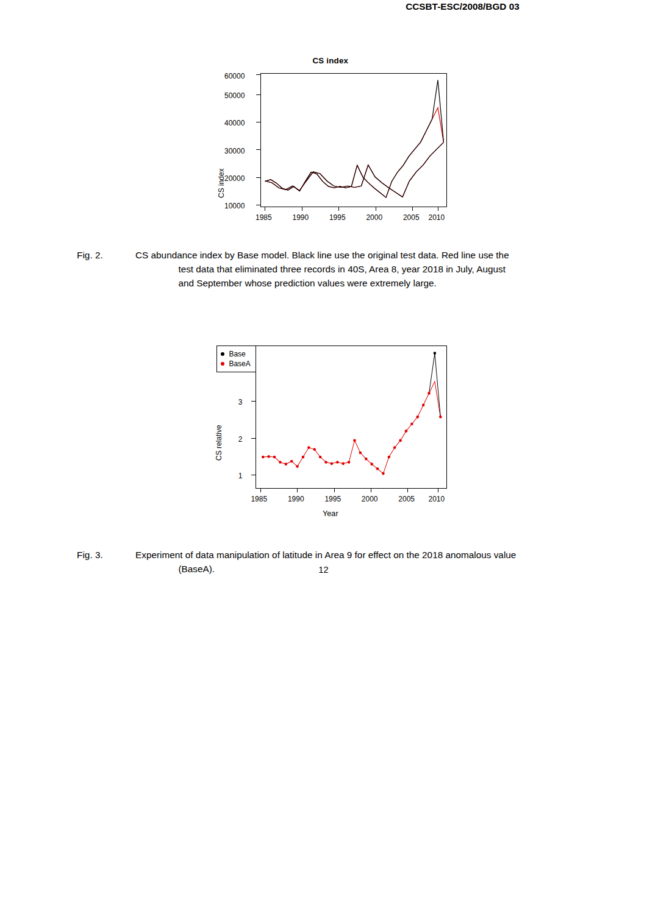CCSBT-ESC/2008/BGD 03
CS index
CS index
10000
20000
30000
40000
50000
60000
1985
1990
1995
2000
2005
2010
Fig. 2. CS abundance index by Base model. Black line use the original test data. Red line use the test data that eliminated three records in 40S, Area 8, year 2018 in July, August and September whose prediction values were extremely large.
CS relative
1
2
3
4
Base
BaseA
1985
1990
1995
2000
2005
2010
Year
Fig. 3. Experiment of data manipulation of latitude in Area 9 for effect on the 2018 anomalous value (BaseA).
12